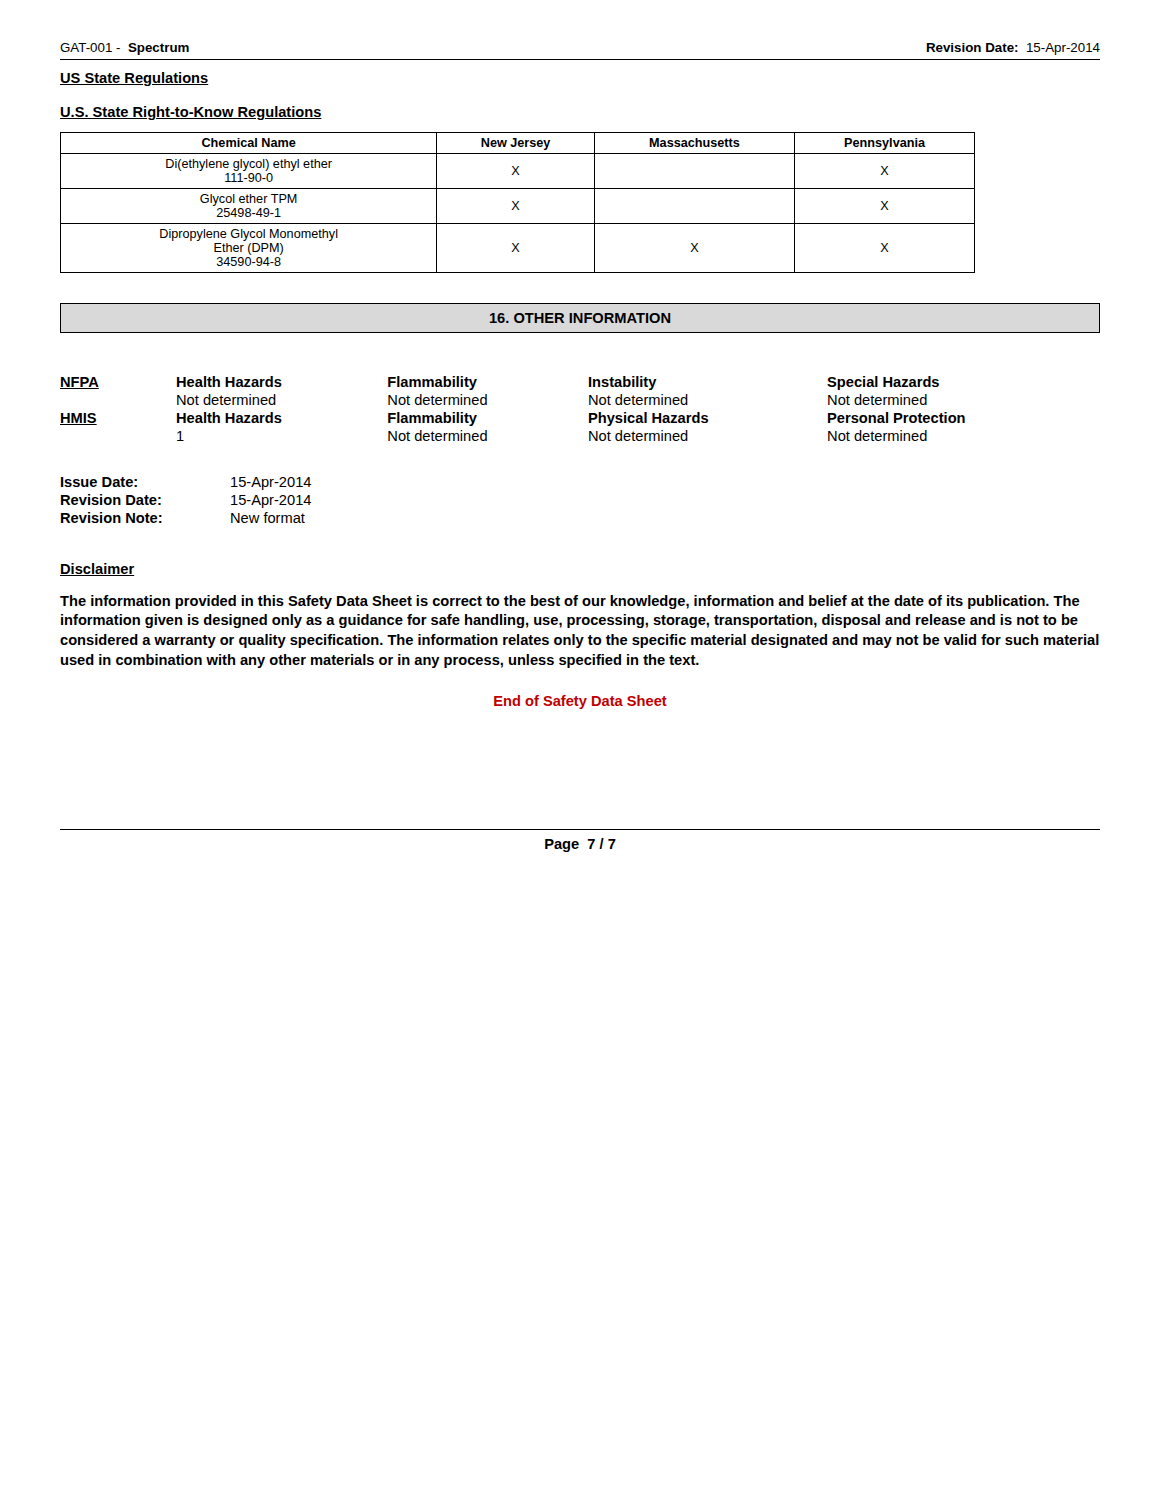GAT-001 - Spectrum
Revision Date: 15-Apr-2014
US State Regulations
U.S. State Right-to-Know Regulations
| Chemical Name | New Jersey | Massachusetts | Pennsylvania |
| --- | --- | --- | --- |
| Di(ethylene glycol) ethyl ether 111-90-0 | X | | X |
| Glycol ether TPM 25498-49-1 | X | | X |
| Dipropylene Glycol Monomethyl Ether (DPM) 34590-94-8 | X | X | X |
16. OTHER INFORMATION
| NFPA | Health Hazards | Flammability | Instability | Special Hazards |
| | Not determined | Not determined | Not determined | Not determined |
| HMIS | Health Hazards | Flammability | Physical Hazards | Personal Protection |
| | 1 | Not determined | Not determined | Not determined |
| Issue Date: | 15-Apr-2014 |
| Revision Date: | 15-Apr-2014 |
| Revision Note: | New format |
Disclaimer
The information provided in this Safety Data Sheet is correct to the best of our knowledge, information and belief at the date of its publication. The information given is designed only as a guidance for safe handling, use, processing, storage, transportation, disposal and release and is not to be considered a warranty or quality specification. The information relates only to the specific material designated and may not be valid for such material used in combination with any other materials or in any process, unless specified in the text.
End of Safety Data Sheet
Page 7 / 7